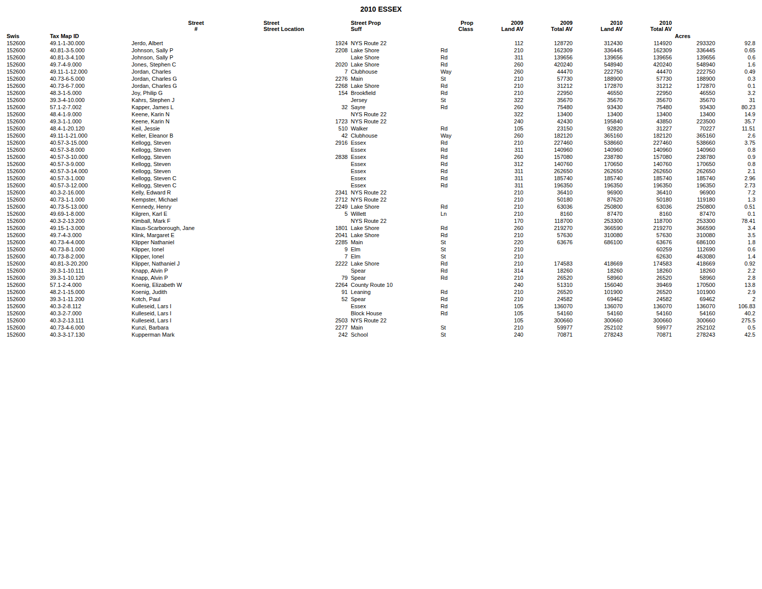2010 ESSEX
| | | Street # | Street Street Location | Street Prop Suff | Prop Class | 2009 Land AV | 2009 Total AV | 2010 Land AV | 2010 Total AV | |
| --- | --- | --- | --- | --- | --- | --- | --- | --- | --- | --- |
| Swis | Tax Map ID | | | | | | | | | Acres |
| 152600 | 49.1-1-30.000 | Jerdo, Albert | 1924 | NYS Route 22 | | 112 | 128720 | 312430 | 114920 | 293320 | 92.8 |
| 152600 | 40.81-3-5.000 | Johnson, Sally P | 2208 | Lake Shore | Rd | 210 | 162309 | 336445 | 162309 | 336445 | 0.65 |
| 152600 | 40.81-3-4.100 | Johnson, Sally P | | Lake Shore | Rd | 311 | 139656 | 139656 | 139656 | 139656 | 0.6 |
| 152600 | 49.7-4-9.000 | Jones, Stephen C | 2020 | Lake Shore | Rd | 260 | 420240 | 548940 | 420240 | 548940 | 1.6 |
| 152600 | 49.11-1-12.000 | Jordan, Charles | 7 | Clubhouse | Way | 260 | 44470 | 222750 | 44470 | 222750 | 0.49 |
| 152600 | 40.73-6-5.000 | Jordan, Charles G | 2276 | Main | St | 210 | 57730 | 188900 | 57730 | 188900 | 0.3 |
| 152600 | 40.73-6-7.000 | Jordan, Charles G | 2268 | Lake Shore | Rd | 210 | 31212 | 172870 | 31212 | 172870 | 0.1 |
| 152600 | 48.3-1-5.000 | Joy, Philip G | 154 | Brookfield | Rd | 210 | 22950 | 46550 | 22950 | 46550 | 3.2 |
| 152600 | 39.3-4-10.000 | Kahrs, Stephen J | | Jersey | St | 322 | 35670 | 35670 | 35670 | 35670 | 31 |
| 152600 | 57.1-2-7.002 | Kapper, James L | 32 | Sayre | Rd | 260 | 75480 | 93430 | 75480 | 93430 | 80.23 |
| 152600 | 48.4-1-9.000 | Keene, Karin N | | NYS Route 22 | | 322 | 13400 | 13400 | 13400 | 13400 | 14.9 |
| 152600 | 49.3-1-1.000 | Keene, Karin N | 1723 | NYS Route 22 | | 240 | 42430 | 195840 | 43850 | 223500 | 35.7 |
| 152600 | 48.4-1-20.120 | Keil, Jessie | 510 | Walker | Rd | 105 | 23150 | 92820 | 31227 | 70227 | 11.51 |
| 152600 | 49.11-1-21.000 | Keller, Eleanor B | 42 | Clubhouse | Way | 260 | 182120 | 365160 | 182120 | 365160 | 2.6 |
| 152600 | 40.57-3-15.000 | Kellogg, Steven | 2916 | Essex | Rd | 210 | 227460 | 538660 | 227460 | 538660 | 3.75 |
| 152600 | 40.57-3-8.000 | Kellogg, Steven | | Essex | Rd | 311 | 140960 | 140960 | 140960 | 140960 | 0.8 |
| 152600 | 40.57-3-10.000 | Kellogg, Steven | 2838 | Essex | Rd | 260 | 157080 | 238780 | 157080 | 238780 | 0.9 |
| 152600 | 40.57-3-9.000 | Kellogg, Steven | | Essex | Rd | 312 | 140760 | 170650 | 140760 | 170650 | 0.8 |
| 152600 | 40.57-3-14.000 | Kellogg, Steven | | Essex | Rd | 311 | 262650 | 262650 | 262650 | 262650 | 2.1 |
| 152600 | 40.57-3-1.000 | Kellogg, Steven C | | Essex | Rd | 311 | 185740 | 185740 | 185740 | 185740 | 2.96 |
| 152600 | 40.57-3-12.000 | Kellogg, Steven C | | Essex | Rd | 311 | 196350 | 196350 | 196350 | 196350 | 2.73 |
| 152600 | 40.3-2-16.000 | Kelly, Edward R | 2341 | NYS Route 22 | | 210 | 36410 | 96900 | 36410 | 96900 | 7.2 |
| 152600 | 40.73-1-1.000 | Kempster, Michael | 2712 | NYS Route 22 | | 210 | 50180 | 87620 | 50180 | 119180 | 1.3 |
| 152600 | 40.73-5-13.000 | Kennedy, Henry | 2249 | Lake Shore | Rd | 210 | 63036 | 250800 | 63036 | 250800 | 0.51 |
| 152600 | 49.69-1-8.000 | Kilgren, Karl E | 5 | Willett | Ln | 210 | 8160 | 87470 | 8160 | 87470 | 0.1 |
| 152600 | 40.3-2-13.200 | Kimball, Mark F | | NYS Route 22 | | 170 | 118700 | 253300 | 118700 | 253300 | 78.41 |
| 152600 | 49.15-1-3.000 | Klaus-Scarborough, Jane | 1801 | Lake Shore | Rd | 260 | 219270 | 366590 | 219270 | 366590 | 3.4 |
| 152600 | 49.7-4-3.000 | Klink, Margaret E | 2041 | Lake Shore | Rd | 210 | 57630 | 310080 | 57630 | 310080 | 3.5 |
| 152600 | 40.73-4-4.000 | Klipper Nathaniel | 2285 | Main | St | 220 | 63676 | 686100 | 63676 | 686100 | 1.8 |
| 152600 | 40.73-8-1.000 | Klipper, Ionel | 9 | Elm | St | 210 | | | 60259 | 112690 | 0.6 |
| 152600 | 40.73-8-2.000 | Klipper, Ionel | 7 | Elm | St | 210 | | | 62630 | 463080 | 1.4 |
| 152600 | 40.81-3-20.200 | Klipper, Nathaniel J | 2222 | Lake Shore | Rd | 210 | 174583 | 418669 | 174583 | 418669 | 0.92 |
| 152600 | 39.3-1-10.111 | Knapp, Alvin P | | Spear | Rd | 314 | 18260 | 18260 | 18260 | 18260 | 2.2 |
| 152600 | 39.3-1-10.120 | Knapp, Alvin P | 79 | Spear | Rd | 210 | 26520 | 58960 | 26520 | 58960 | 2.8 |
| 152600 | 57.1-2-4.000 | Koenig, Elizabeth W | 2264 | County Route 10 | | 240 | 51310 | 156040 | 39469 | 170500 | 13.8 |
| 152600 | 48.2-1-15.000 | Koenig, Judith | 91 | Leaning | Rd | 210 | 26520 | 101900 | 26520 | 101900 | 2.9 |
| 152600 | 39.3-1-11.200 | Kotch, Paul | 52 | Spear | Rd | 210 | 24582 | 69462 | 24582 | 69462 | 2 |
| 152600 | 40.3-2-8.112 | Kulleseid, Lars I | | Essex | Rd | 105 | 136070 | 136070 | 136070 | 136070 | 106.83 |
| 152600 | 40.3-2-7.000 | Kulleseid, Lars I | | Block House | Rd | 105 | 54160 | 54160 | 54160 | 54160 | 40.2 |
| 152600 | 40.3-2-13.111 | Kulleseid, Lars I | 2503 | NYS Route 22 | | 105 | 300660 | 300660 | 300660 | 300660 | 275.5 |
| 152600 | 40.73-4-6.000 | Kunzi, Barbara | 2277 | Main | St | 210 | 59977 | 252102 | 59977 | 252102 | 0.5 |
| 152600 | 40.3-3-17.130 | Kupperman Mark | 242 | School | St | 240 | 70871 | 278243 | 70871 | 278243 | 42.5 |